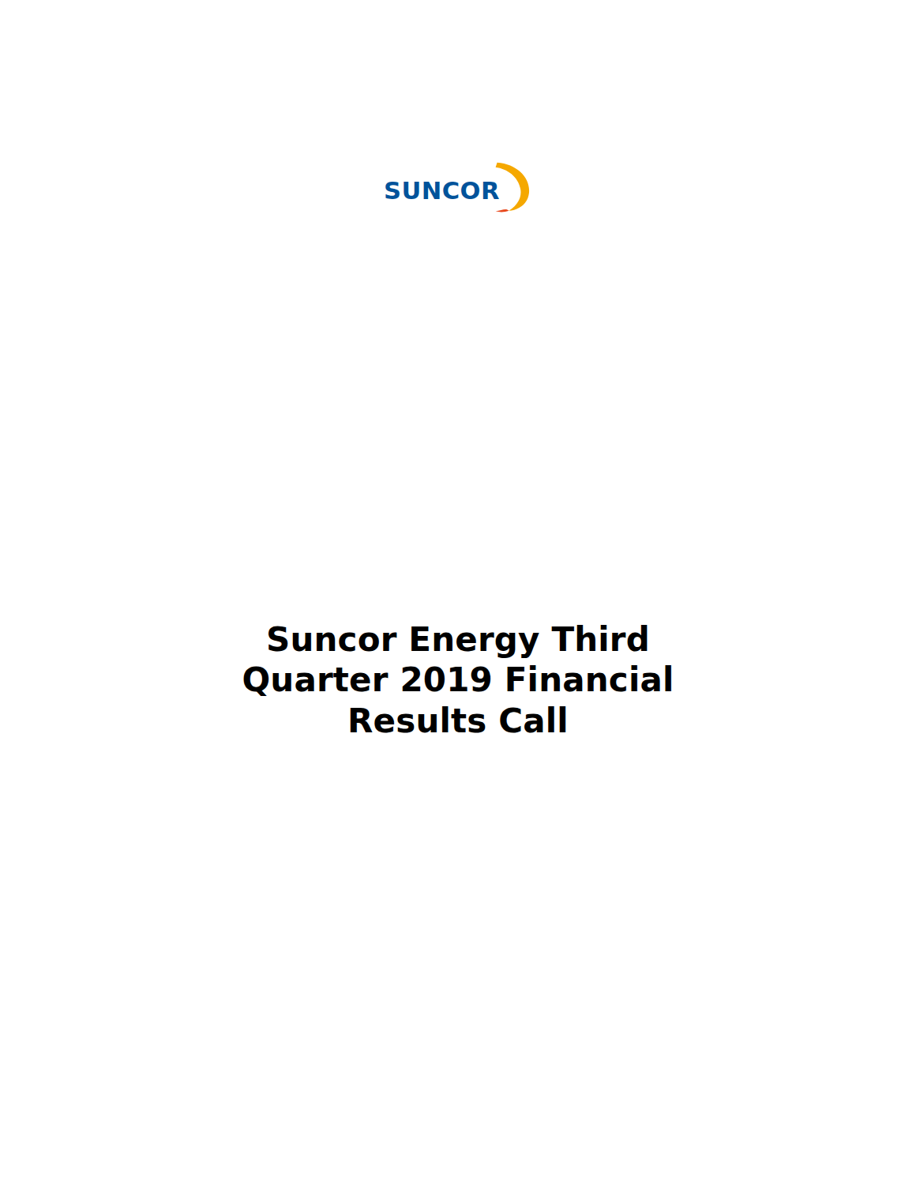SUNCOR
Suncor Energy Third Quarter 2019 Financial Results Call